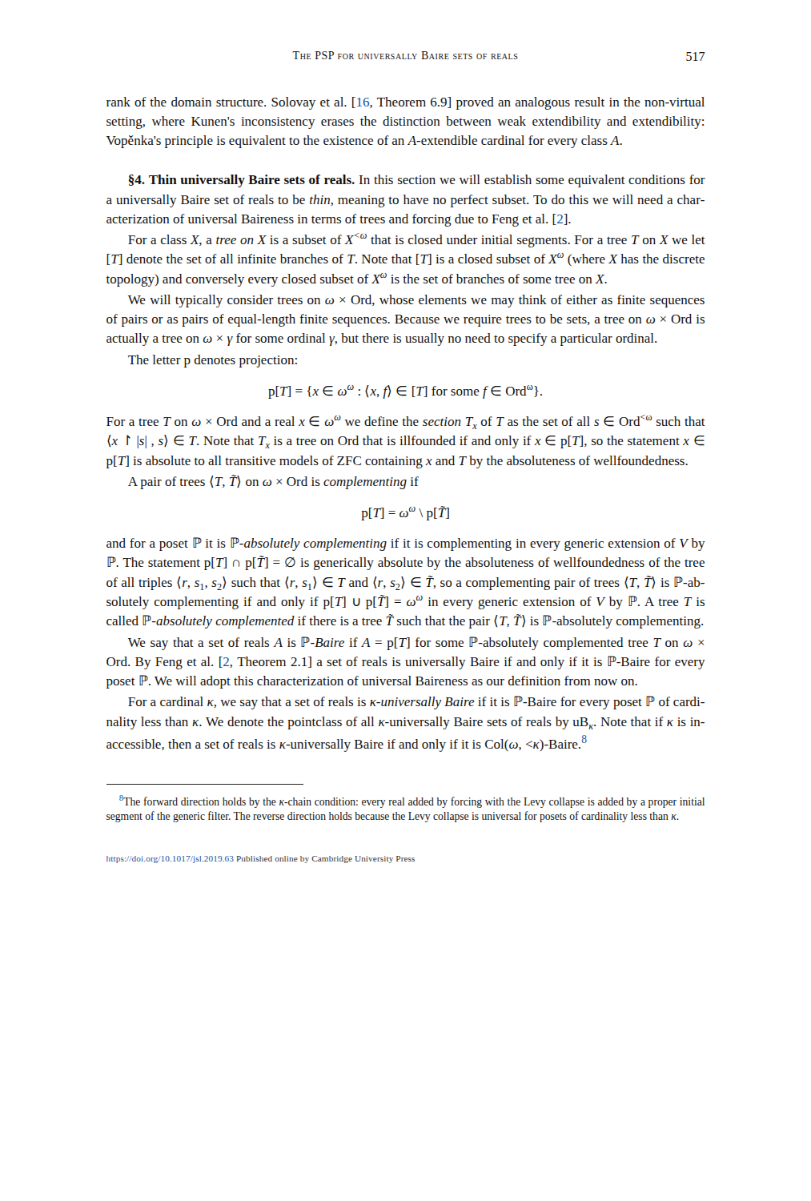The PSP for universally Baire sets of reals 517
rank of the domain structure. Solovay et al. [16, Theorem 6.9] proved an analogous result in the non-virtual setting, where Kunen's inconsistency erases the distinction between weak extendibility and extendibility: Vopěnka's principle is equivalent to the existence of an A-extendible cardinal for every class A.
§4. Thin universally Baire sets of reals. In this section we will establish some equivalent conditions for a universally Baire set of reals to be thin, meaning to have no perfect subset. To do this we will need a characterization of universal Baireness in terms of trees and forcing due to Feng et al. [2].
For a class X, a tree on X is a subset of X<ω that is closed under initial segments. For a tree T on X we let [T] denote the set of all infinite branches of T. Note that [T] is a closed subset of Xω (where X has the discrete topology) and conversely every closed subset of Xω is the set of branches of some tree on X.
We will typically consider trees on ω × Ord, whose elements we may think of either as finite sequences of pairs or as pairs of equal-length finite sequences. Because we require trees to be sets, a tree on ω × Ord is actually a tree on ω × γ for some ordinal γ, but there is usually no need to specify a particular ordinal.
The letter p denotes projection:
p[T] = {x ∈ ωω : ⟨x, f⟩ ∈ [T] for some f ∈ Ordω}.
For a tree T on ω × Ord and a real x ∈ ωω we define the section Tx of T as the set of all s ∈ Ord<ω such that ⟨x ↾ |s| , s⟩ ∈ T. Note that Tx is a tree on Ord that is illfounded if and only if x ∈ p[T], so the statement x ∈ p[T] is absolute to all transitive models of ZFC containing x and T by the absoluteness of wellfoundedness.
A pair of trees ⟨T, T̃⟩ on ω × Ord is complementing if
p[T] = ωω \ p[T̃]
and for a poset ℙ it is ℙ-absolutely complementing if it is complementing in every generic extension of V by ℙ. The statement p[T] ∩ p[T̃] = ∅ is generically absolute by the absoluteness of wellfoundedness of the tree of all triples ⟨r, s1, s2⟩ such that ⟨r, s1⟩ ∈ T and ⟨r, s2⟩ ∈ T̃, so a complementing pair of trees ⟨T, T̃⟩ is ℙ-absolutely complementing if and only if p[T] ∪ p[T̃] = ωω in every generic extension of V by ℙ. A tree T is called ℙ-absolutely complemented if there is a tree T̃ such that the pair ⟨T, T̃⟩ is ℙ-absolutely complementing.
We say that a set of reals A is ℙ-Baire if A = p[T] for some ℙ-absolutely complemented tree T on ω × Ord. By Feng et al. [2, Theorem 2.1] a set of reals is universally Baire if and only if it is ℙ-Baire for every poset ℙ. We will adopt this characterization of universal Baireness as our definition from now on.
For a cardinal κ, we say that a set of reals is κ-universally Baire if it is ℙ-Baire for every poset ℙ of cardinality less than κ. We denote the pointclass of all κ-universally Baire sets of reals by uBκ. Note that if κ is inaccessible, then a set of reals is κ-universally Baire if and only if it is Col(ω, <κ)-Baire.8
8 The forward direction holds by the κ-chain condition: every real added by forcing with the Levy collapse is added by a proper initial segment of the generic filter. The reverse direction holds because the Levy collapse is universal for posets of cardinality less than κ.
https://doi.org/10.1017/jsl.2019.63 Published online by Cambridge University Press